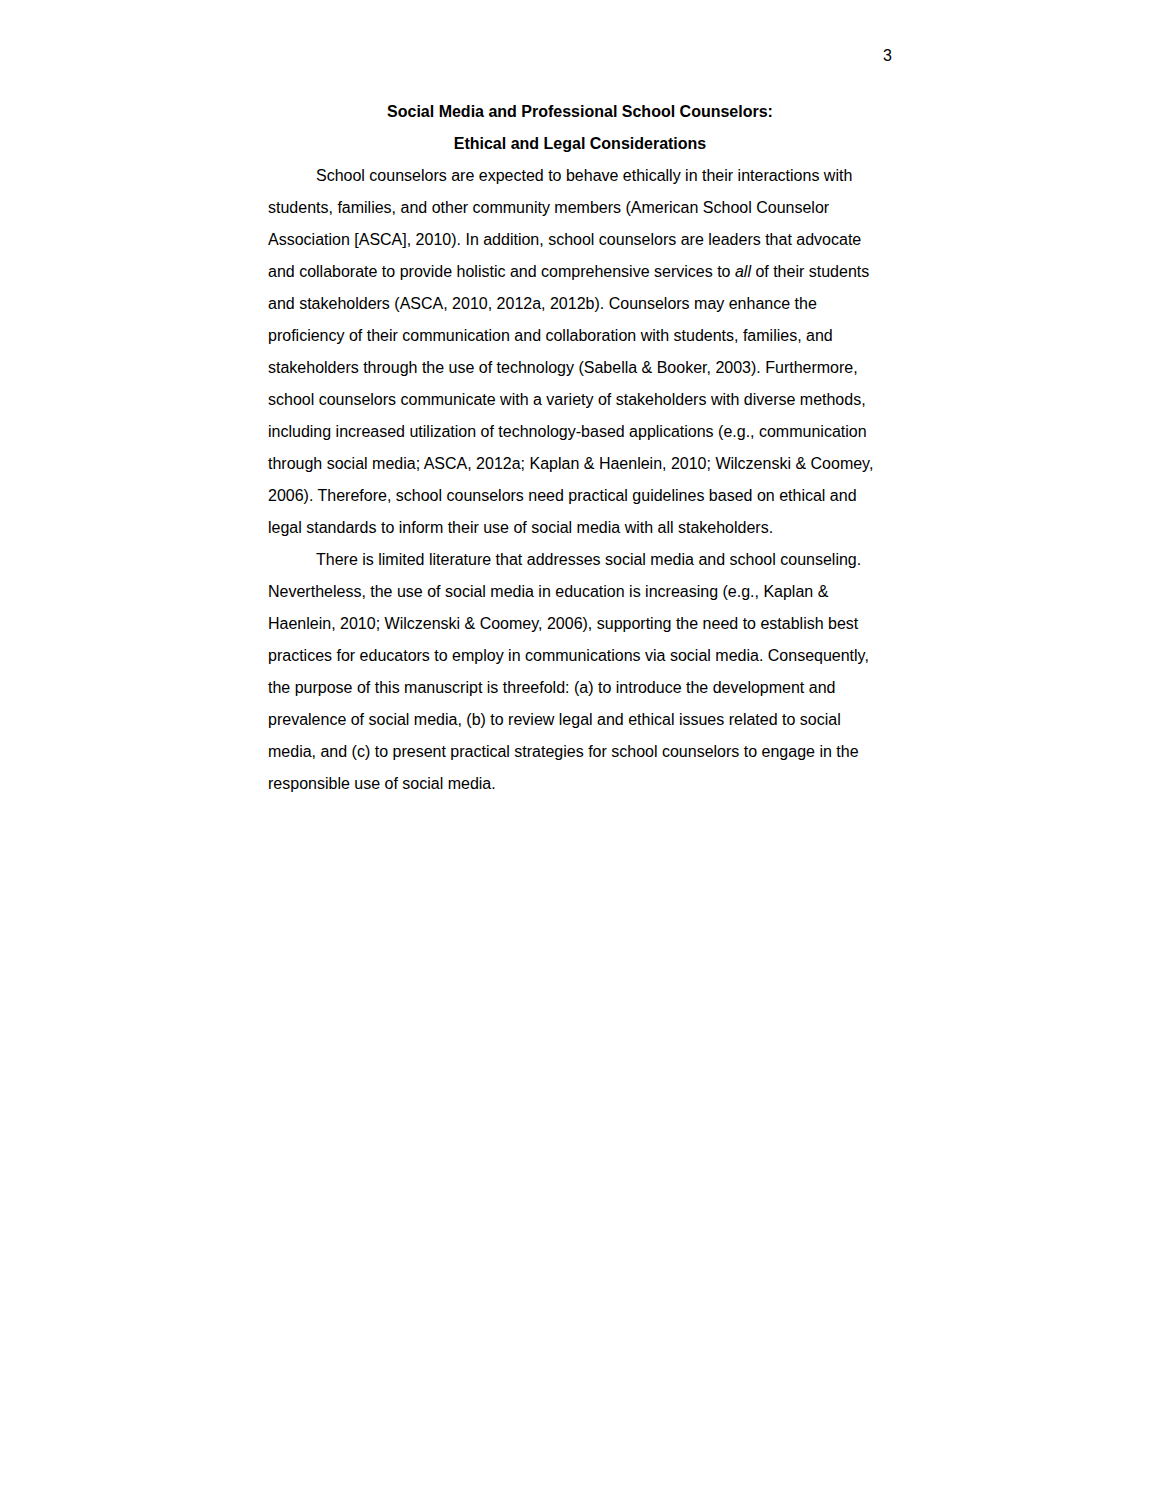3
Social Media and Professional School Counselors: Ethical and Legal Considerations
School counselors are expected to behave ethically in their interactions with students, families, and other community members (American School Counselor Association [ASCA], 2010). In addition, school counselors are leaders that advocate and collaborate to provide holistic and comprehensive services to all of their students and stakeholders (ASCA, 2010, 2012a, 2012b). Counselors may enhance the proficiency of their communication and collaboration with students, families, and stakeholders through the use of technology (Sabella & Booker, 2003). Furthermore, school counselors communicate with a variety of stakeholders with diverse methods, including increased utilization of technology-based applications (e.g., communication through social media; ASCA, 2012a; Kaplan & Haenlein, 2010; Wilczenski & Coomey, 2006). Therefore, school counselors need practical guidelines based on ethical and legal standards to inform their use of social media with all stakeholders.
There is limited literature that addresses social media and school counseling. Nevertheless, the use of social media in education is increasing (e.g., Kaplan & Haenlein, 2010; Wilczenski & Coomey, 2006), supporting the need to establish best practices for educators to employ in communications via social media. Consequently, the purpose of this manuscript is threefold: (a) to introduce the development and prevalence of social media, (b) to review legal and ethical issues related to social media, and (c) to present practical strategies for school counselors to engage in the responsible use of social media.